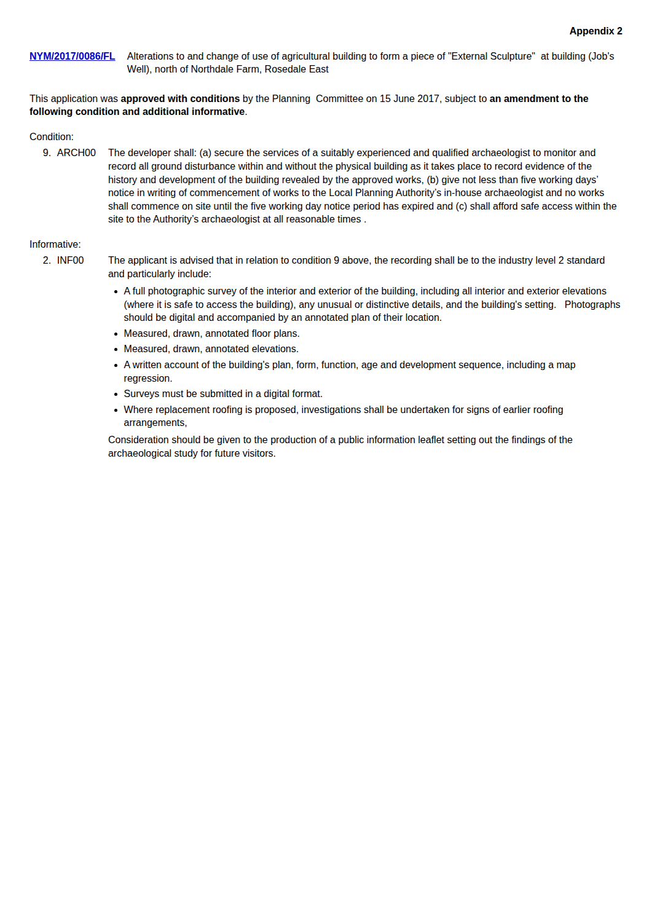Appendix 2
NYM/2017/0086/FL
Alterations to and change of use of agricultural building to form a piece of "External Sculpture" at building (Job's Well), north of Northdale Farm, Rosedale East
This application was approved with conditions by the Planning Committee on 15 June 2017, subject to an amendment to the following condition and additional informative.
Condition:
9.
ARCH00
The developer shall: (a) secure the services of a suitably experienced and qualified archaeologist to monitor and record all ground disturbance within and without the physical building as it takes place to record evidence of the history and development of the building revealed by the approved works, (b) give not less than five working days’ notice in writing of commencement of works to the Local Planning Authority’s in-house archaeologist and no works shall commence on site until the five working day notice period has expired and (c) shall afford safe access within the site to the Authority’s archaeologist at all reasonable times .
Informative:
2.
INF00
The applicant is advised that in relation to condition 9 above, the recording shall be to the industry level 2 standard and particularly include:
A full photographic survey of the interior and exterior of the building, including all interior and exterior elevations (where it is safe to access the building), any unusual or distinctive details, and the building's setting. Photographs should be digital and accompanied by an annotated plan of their location.
Measured, drawn, annotated floor plans.
Measured, drawn, annotated elevations.
A written account of the building's plan, form, function, age and development sequence, including a map regression.
Surveys must be submitted in a digital format.
Where replacement roofing is proposed, investigations shall be undertaken for signs of earlier roofing arrangements,
Consideration should be given to the production of a public information leaflet setting out the findings of the archaeological study for future visitors.